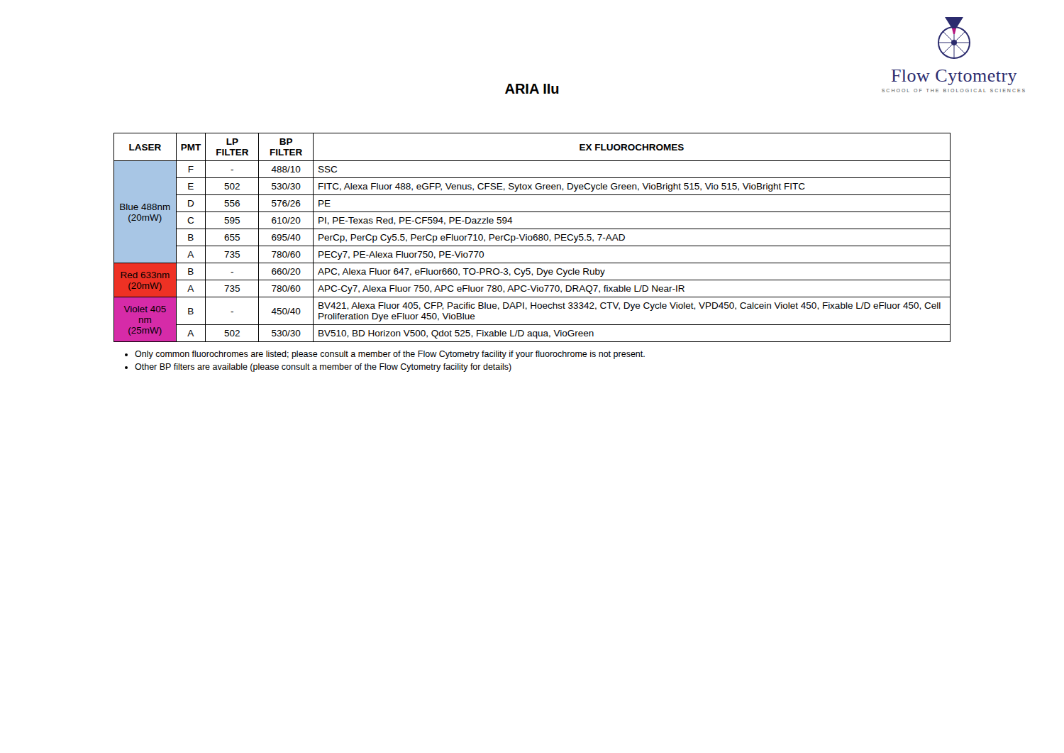Flow Cytometry
School of the Biological Sciences
ARIA IIu
| LASER | PMT | LP FILTER | BP FILTER | EX FLUOROCHROMES |
| --- | --- | --- | --- | --- |
| Blue 488nm (20mW) | F | - | 488/10 | SSC |
| E | 502 | 530/30 | FITC, Alexa Fluor 488, eGFP, Venus, CFSE, Sytox Green, DyeCycle Green, VioBright 515, Vio 515, VioBright FITC |
| D | 556 | 576/26 | PE |
| C | 595 | 610/20 | PI, PE-Texas Red, PE-CF594, PE-Dazzle 594 |
| B | 655 | 695/40 | PerCp, PerCp Cy5.5, PerCp eFluor710, PerCp-Vio680, PECy5.5, 7-AAD |
| A | 735 | 780/60 | PECy7, PE-Alexa Fluor750, PE-Vio770 |
| Red 633nm (20mW) | B | - | 660/20 | APC, Alexa Fluor 647, eFluor660, TO-PRO-3, Cy5, Dye Cycle Ruby |
| A | 735 | 780/60 | APC-Cy7, Alexa Fluor 750, APC eFluor 780, APC-Vio770, DRAQ7, fixable L/D Near-IR |
| Violet 405 nm (25mW) | B | - | 450/40 | BV421, Alexa Fluor 405, CFP, Pacific Blue, DAPI, Hoechst 33342, CTV, Dye Cycle Violet, VPD450, Calcein Violet 450, Fixable L/D eFluor 450, Cell Proliferation Dye eFluor 450, VioBlue |
| A | 502 | 530/30 | BV510, BD Horizon V500, Qdot 525, Fixable L/D aqua, VioGreen |
Only common fluorochromes are listed; please consult a member of the Flow Cytometry facility if your fluorochrome is not present.
Other BP filters are available (please consult a member of the Flow Cytometry facility for details)